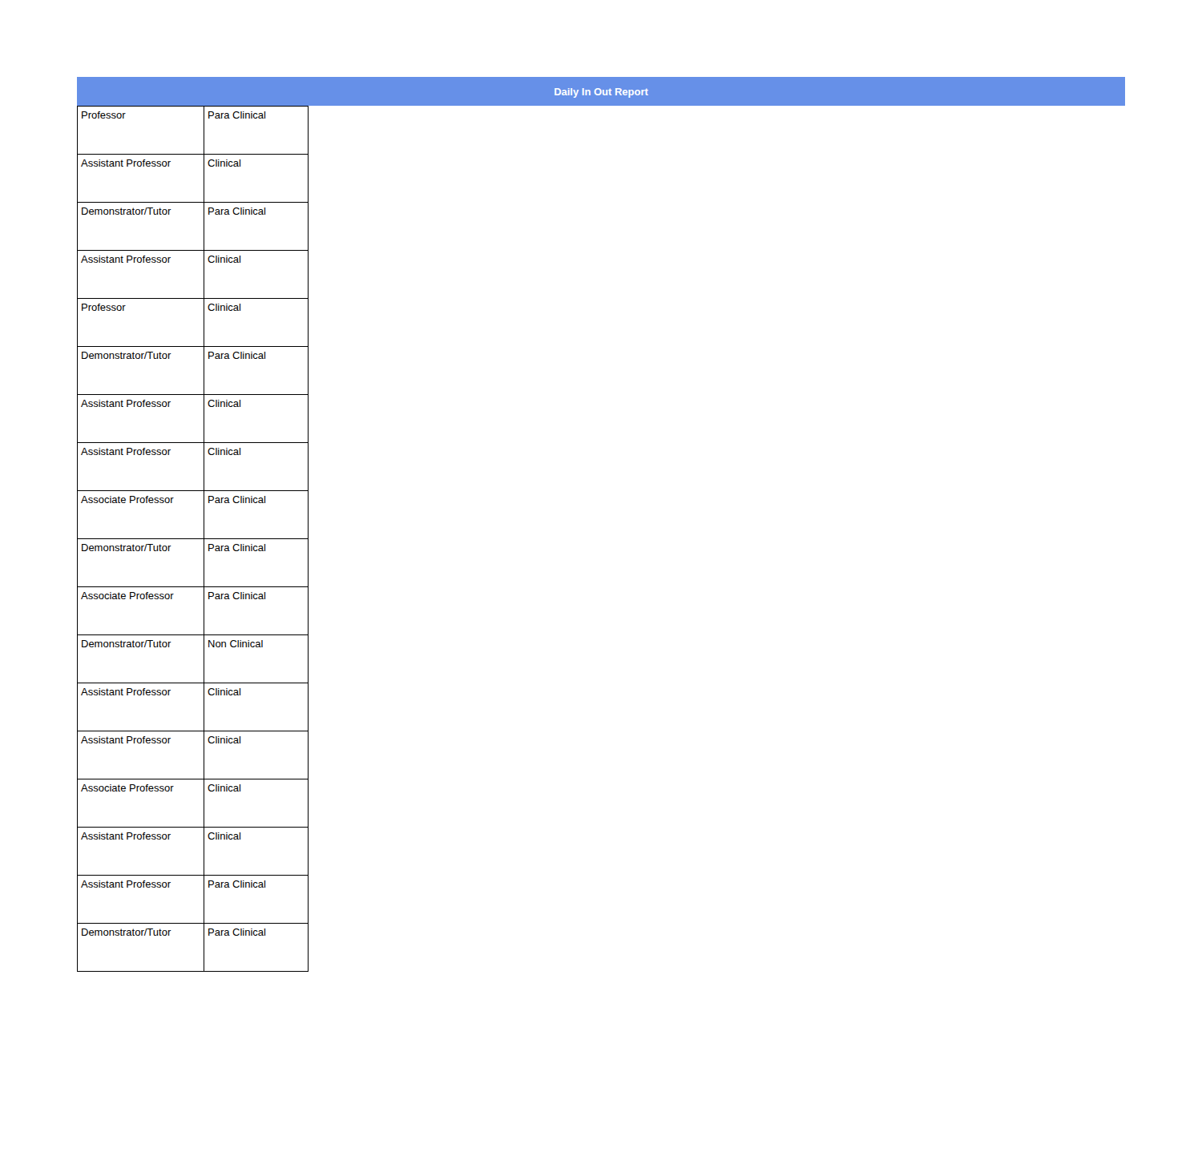Daily In Out Report
| Professor | Para Clinical |
| Assistant Professor | Clinical |
| Demonstrator/Tutor | Para Clinical |
| Assistant Professor | Clinical |
| Professor | Clinical |
| Demonstrator/Tutor | Para Clinical |
| Assistant Professor | Clinical |
| Assistant Professor | Clinical |
| Associate Professor | Para Clinical |
| Demonstrator/Tutor | Para Clinical |
| Associate Professor | Para Clinical |
| Demonstrator/Tutor | Non Clinical |
| Assistant Professor | Clinical |
| Assistant Professor | Clinical |
| Associate Professor | Clinical |
| Assistant Professor | Clinical |
| Assistant Professor | Para Clinical |
| Demonstrator/Tutor | Para Clinical |